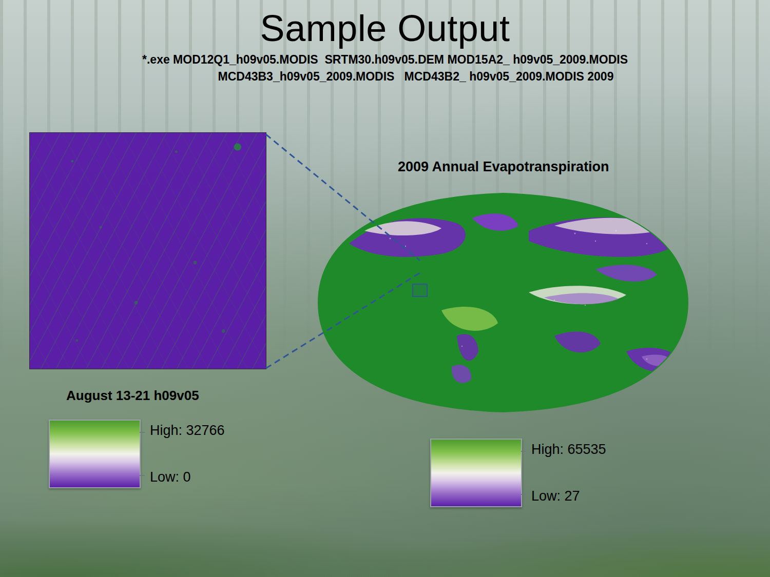Sample Output
*.exe MOD12Q1_h09v05.MODIS SRTM30.h09v05.DEM MOD15A2_ h09v05_2009.MODIS MCD43B3_h09v05_2009.MODIS MCD43B2_ h09v05_2009.MODIS 2009
August 13-21 h09v05
2009 Annual Evapotranspiration
High: 32766 Low: 0
High: 65535 Low: 27